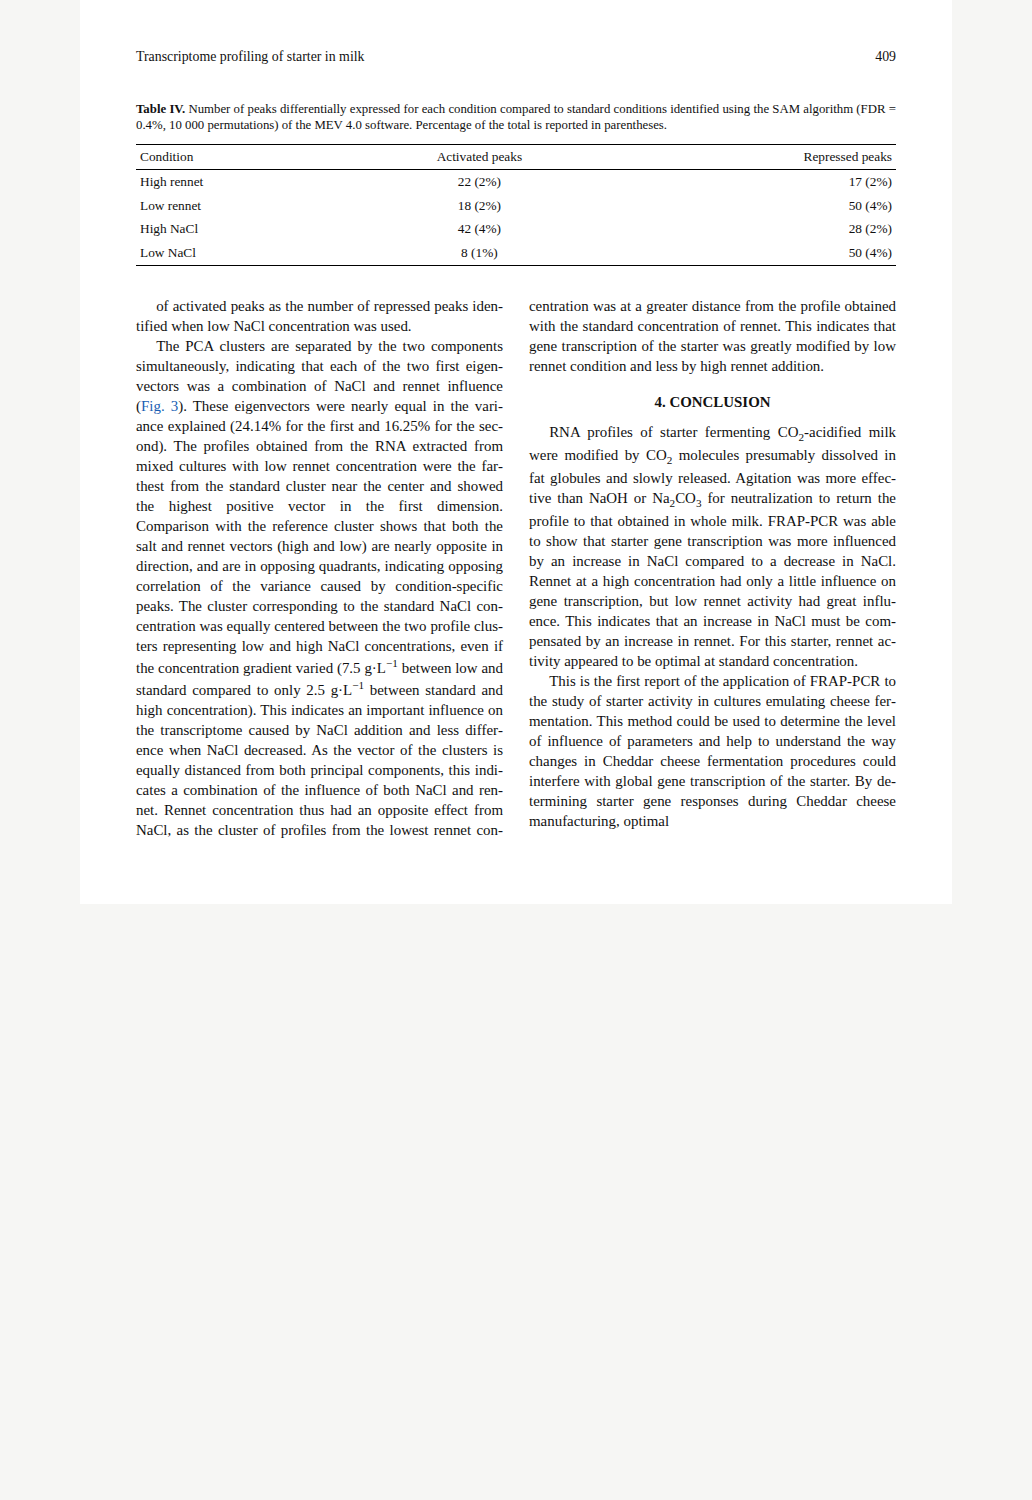Transcriptome profiling of starter in milk 409
Table IV. Number of peaks differentially expressed for each condition compared to standard conditions identified using the SAM algorithm (FDR = 0.4%, 10 000 permutations) of the MEV 4.0 software. Percentage of the total is reported in parentheses.
| Condition | Activated peaks | Repressed peaks |
| --- | --- | --- |
| High rennet | 22 (2%) | 17 (2%) |
| Low rennet | 18 (2%) | 50 (4%) |
| High NaCl | 42 (4%) | 28 (2%) |
| Low NaCl | 8 (1%) | 50 (4%) |
of activated peaks as the number of repressed peaks identified when low NaCl concentration was used.
The PCA clusters are separated by the two components simultaneously, indicating that each of the two first eigenvectors was a combination of NaCl and rennet influence (Fig. 3). These eigenvectors were nearly equal in the variance explained (24.14% for the first and 16.25% for the second). The profiles obtained from the RNA extracted from mixed cultures with low rennet concentration were the farthest from the standard cluster near the center and showed the highest positive vector in the first dimension. Comparison with the reference cluster shows that both the salt and rennet vectors (high and low) are nearly opposite in direction, and are in opposing quadrants, indicating opposing correlation of the variance caused by condition-specific peaks. The cluster corresponding to the standard NaCl concentration was equally centered between the two profile clusters representing low and high NaCl concentrations, even if the concentration gradient varied (7.5 g·L−1 between low and standard compared to only 2.5 g·L−1 between standard and high concentration). This indicates an important influence on the transcriptome caused by NaCl addition and less difference when NaCl decreased. As the vector of the clusters is equally distanced from both principal components, this indicates a combination of the influence of both NaCl and rennet. Rennet concentration thus had an opposite effect from NaCl, as the cluster of profiles from the lowest rennet concentration was at a greater distance from the profile obtained with the standard concentration of rennet. This indicates that gene transcription of the starter was greatly modified by low rennet condition and less by high rennet addition.
4. CONCLUSION
RNA profiles of starter fermenting CO2-acidified milk were modified by CO2 molecules presumably dissolved in fat globules and slowly released. Agitation was more effective than NaOH or Na2CO3 for neutralization to return the profile to that obtained in whole milk. FRAP-PCR was able to show that starter gene transcription was more influenced by an increase in NaCl compared to a decrease in NaCl. Rennet at a high concentration had only a little influence on gene transcription, but low rennet activity had great influence. This indicates that an increase in NaCl must be compensated by an increase in rennet. For this starter, rennet activity appeared to be optimal at standard concentration.
This is the first report of the application of FRAP-PCR to the study of starter activity in cultures emulating cheese fermentation. This method could be used to determine the level of influence of parameters and help to understand the way changes in Cheddar cheese fermentation procedures could interfere with global gene transcription of the starter. By determining starter gene responses during Cheddar cheese manufacturing, optimal